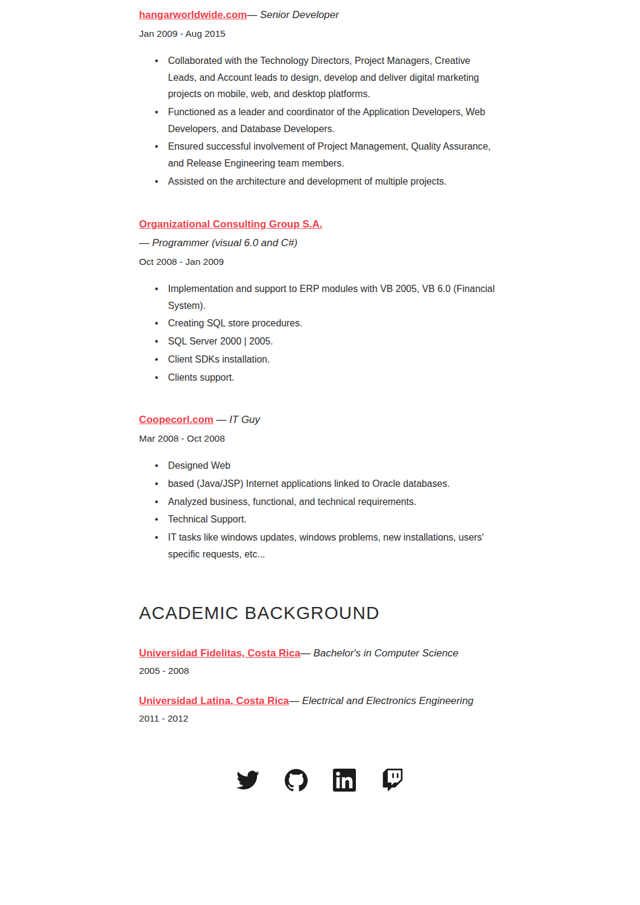hangarworldwide.com— Senior Developer
Jan 2009 - Aug 2015
Collaborated with the Technology Directors, Project Managers, Creative Leads, and Account leads to design, develop and deliver digital marketing projects on mobile, web, and desktop platforms.
Functioned as a leader and coordinator of the Application Developers, Web Developers, and Database Developers.
Ensured successful involvement of Project Management, Quality Assurance, and Release Engineering team members.
Assisted on the architecture and development of multiple projects.
Organizational Consulting Group S.A.
— Programmer (visual 6.0 and C#)
Oct 2008 - Jan 2009
Implementation and support to ERP modules with VB 2005, VB 6.0 (Financial System).
Creating SQL store procedures.
SQL Server 2000 | 2005.
Client SDKs installation.
Clients support.
Coopecorl.com — IT Guy
Mar 2008 - Oct 2008
Designed Web
based (Java/JSP) Internet applications linked to Oracle databases.
Analyzed business, functional, and technical requirements.
Technical Support.
IT tasks like windows updates, windows problems, new installations, users' specific requests, etc...
ACADEMIC BACKGROUND
Universidad Fidelitas, Costa Rica— Bachelor's in Computer Science
2005 - 2008
Universidad Latina, Costa Rica— Electrical and Electronics Engineering
2011 - 2012